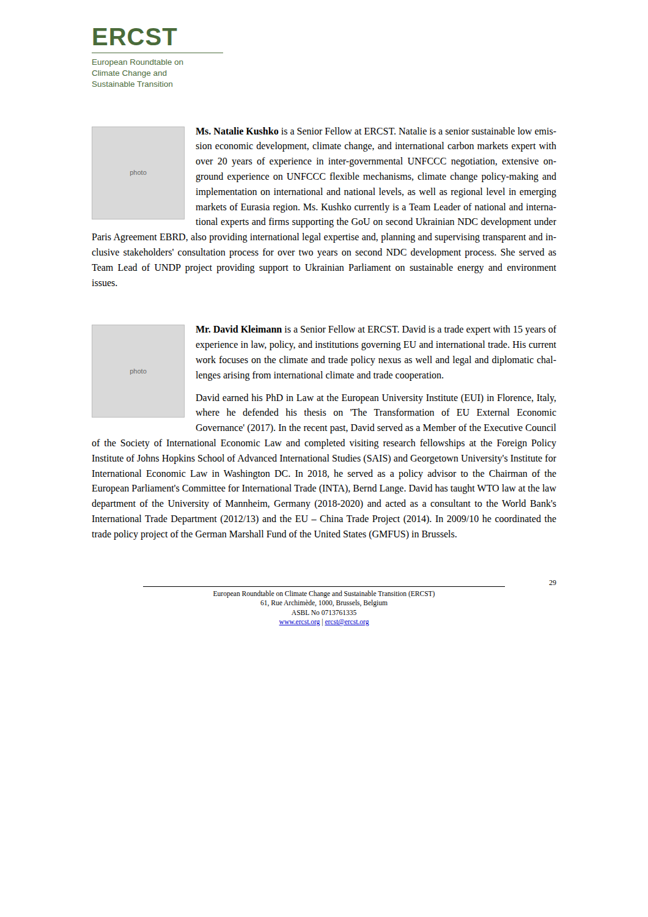ERCST
European Roundtable on
Climate Change and
Sustainable Transition
photo
Ms. Natalie Kushko is a Senior Fellow at ERCST. Natalie is a senior sustainable low emission economic development, climate change, and international carbon markets expert with over 20 years of experience in inter-governmental UNFCCC negotiation, extensive on-ground experience on UNFCCC flexible mechanisms, climate change policy-making and implementation on international and national levels, as well as regional level in emerging markets of Eurasia region. Ms. Kushko currently is a Team Leader of national and international experts and firms supporting the GoU on second Ukrainian NDC development under Paris Agreement EBRD, also providing international legal expertise and, planning and supervising transparent and inclusive stakeholders' consultation process for over two years on second NDC development process. She served as Team Lead of UNDP project providing support to Ukrainian Parliament on sustainable energy and environment issues.
photo
Mr. David Kleimann is a Senior Fellow at ERCST. David is a trade expert with 15 years of experience in law, policy, and institutions governing EU and international trade. His current work focuses on the climate and trade policy nexus as well and legal and diplomatic challenges arising from international climate and trade cooperation.
David earned his PhD in Law at the European University Institute (EUI) in Florence, Italy, where he defended his thesis on 'The Transformation of EU External Economic Governance' (2017). In the recent past, David served as a Member of the Executive Council of the Society of International Economic Law and completed visiting research fellowships at the Foreign Policy Institute of Johns Hopkins School of Advanced International Studies (SAIS) and Georgetown University's Institute for International Economic Law in Washington DC. In 2018, he served as a policy advisor to the Chairman of the European Parliament's Committee for International Trade (INTA), Bernd Lange. David has taught WTO law at the law department of the University of Mannheim, Germany (2018-2020) and acted as a consultant to the World Bank's International Trade Department (2012/13) and the EU – China Trade Project (2014). In 2009/10 he coordinated the trade policy project of the German Marshall Fund of the United States (GMFUS) in Brussels.
29
European Roundtable on Climate Change and Sustainable Transition (ERCST)
61, Rue Archimède, 1000, Brussels, Belgium
ASBL No 0713761335
www.ercst.org | ercst@ercst.org